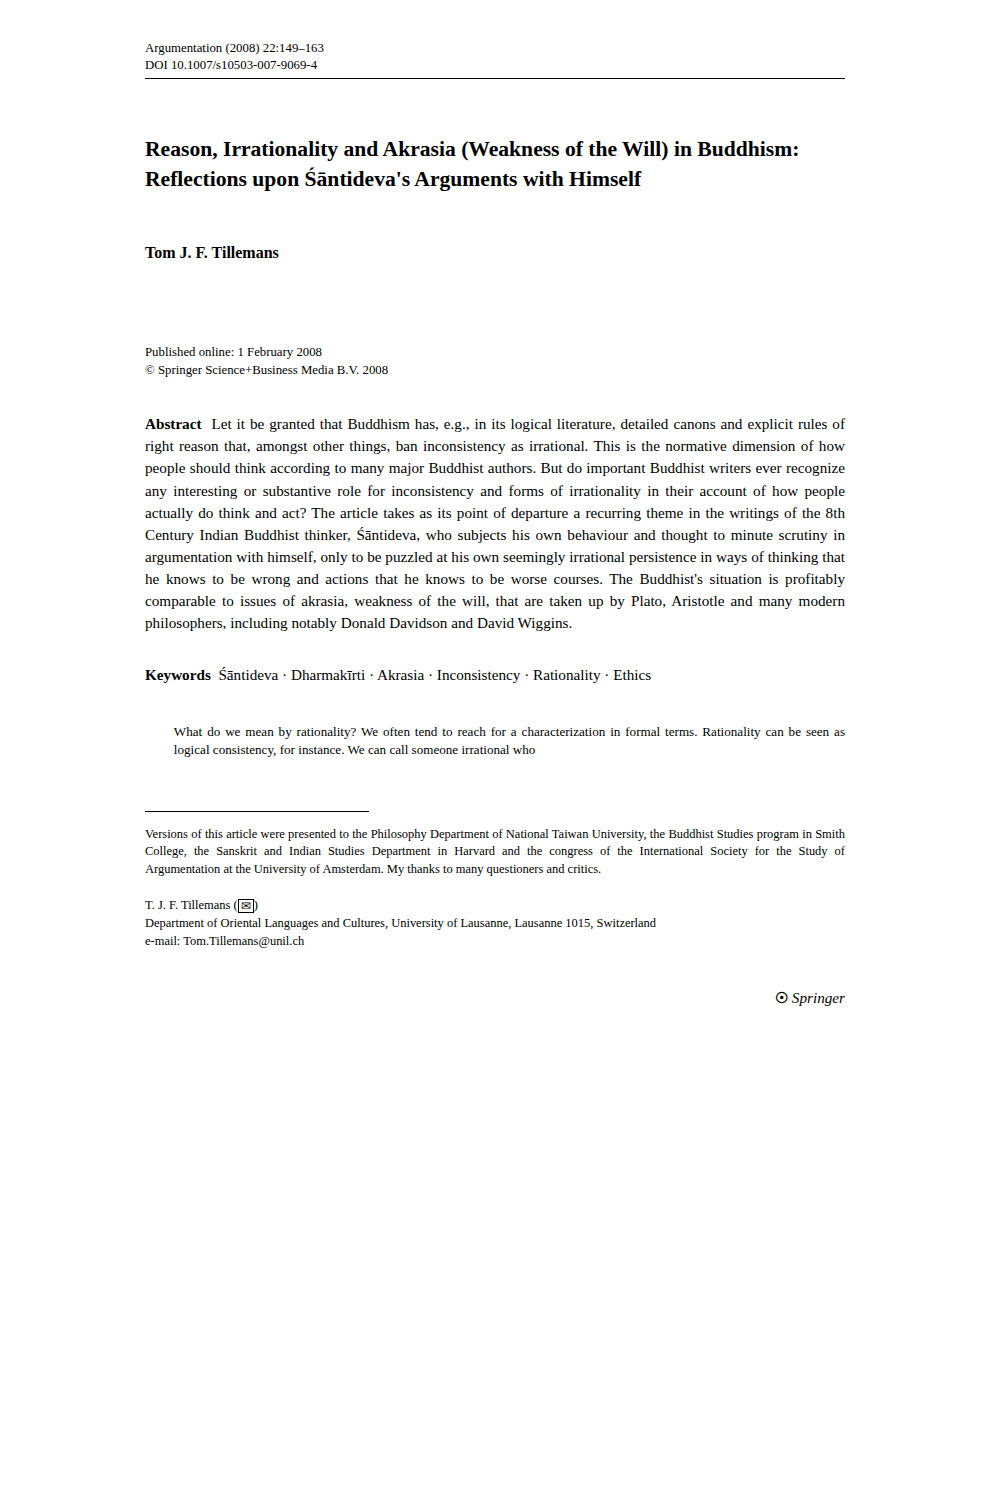Argumentation (2008) 22:149–163
DOI 10.1007/s10503-007-9069-4
Reason, Irrationality and Akrasia (Weakness of the Will) in Buddhism: Reflections upon Śāntideva's Arguments with Himself
Tom J. F. Tillemans
Published online: 1 February 2008
© Springer Science+Business Media B.V. 2008
Abstract Let it be granted that Buddhism has, e.g., in its logical literature, detailed canons and explicit rules of right reason that, amongst other things, ban inconsistency as irrational. This is the normative dimension of how people should think according to many major Buddhist authors. But do important Buddhist writers ever recognize any interesting or substantive role for inconsistency and forms of irrationality in their account of how people actually do think and act? The article takes as its point of departure a recurring theme in the writings of the 8th Century Indian Buddhist thinker, Śāntideva, who subjects his own behaviour and thought to minute scrutiny in argumentation with himself, only to be puzzled at his own seemingly irrational persistence in ways of thinking that he knows to be wrong and actions that he knows to be worse courses. The Buddhist's situation is profitably comparable to issues of akrasia, weakness of the will, that are taken up by Plato, Aristotle and many modern philosophers, including notably Donald Davidson and David Wiggins.
Keywords Śāntideva · Dharmakīrti · Akrasia · Inconsistency · Rationality · Ethics
What do we mean by rationality? We often tend to reach for a characterization in formal terms. Rationality can be seen as logical consistency, for instance. We can call someone irrational who
Versions of this article were presented to the Philosophy Department of National Taiwan University, the Buddhist Studies program in Smith College, the Sanskrit and Indian Studies Department in Harvard and the congress of the International Society for the Study of Argumentation at the University of Amsterdam. My thanks to many questioners and critics.
T. J. F. Tillemans (✉)
Department of Oriental Languages and Cultures, University of Lausanne, Lausanne 1015, Switzerland
e-mail: Tom.Tillemans@unil.ch
☉ Springer